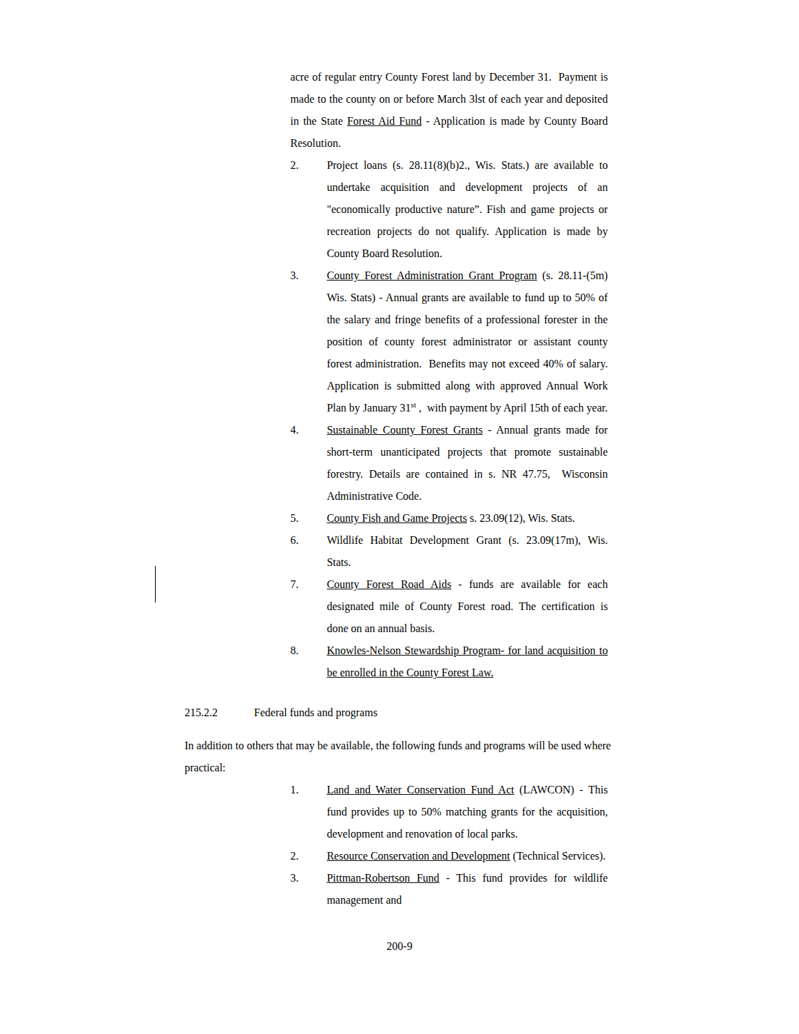acre of regular entry County Forest land by December 31. Payment is made to the county on or before March 3lst of each year and deposited in the State Forest Aid Fund - Application is made by County Board Resolution.
2. Project loans (s. 28.11(8)(b)2., Wis. Stats.) are available to undertake acquisition and development projects of an "economically productive nature”. Fish and game projects or recreation projects do not qualify. Application is made by County Board Resolution.
3. County Forest Administration Grant Program (s. 28.11-(5m) Wis. Stats) - Annual grants are available to fund up to 50% of the salary and fringe benefits of a professional forester in the position of county forest administrator or assistant county forest administration. Benefits may not exceed 40% of salary. Application is submitted along with approved Annual Work Plan by January 31st , with payment by April 15th of each year.
4. Sustainable County Forest Grants - Annual grants made for short-term unanticipated projects that promote sustainable forestry. Details are contained in s. NR 47.75, Wisconsin Administrative Code.
5. County Fish and Game Projects s. 23.09(12), Wis. Stats.
6. Wildlife Habitat Development Grant (s. 23.09(17m), Wis. Stats.
7. County Forest Road Aids - funds are available for each designated mile of County Forest road. The certification is done on an annual basis.
8. Knowles-Nelson Stewardship Program- for land acquisition to be enrolled in the County Forest Law.
215.2.2 Federal funds and programs
In addition to others that may be available, the following funds and programs will be used where practical:
1. Land and Water Conservation Fund Act (LAWCON) - This fund provides up to 50% matching grants for the acquisition, development and renovation of local parks.
2. Resource Conservation and Development (Technical Services).
3. Pittman-Robertson Fund - This fund provides for wildlife management and
200-9